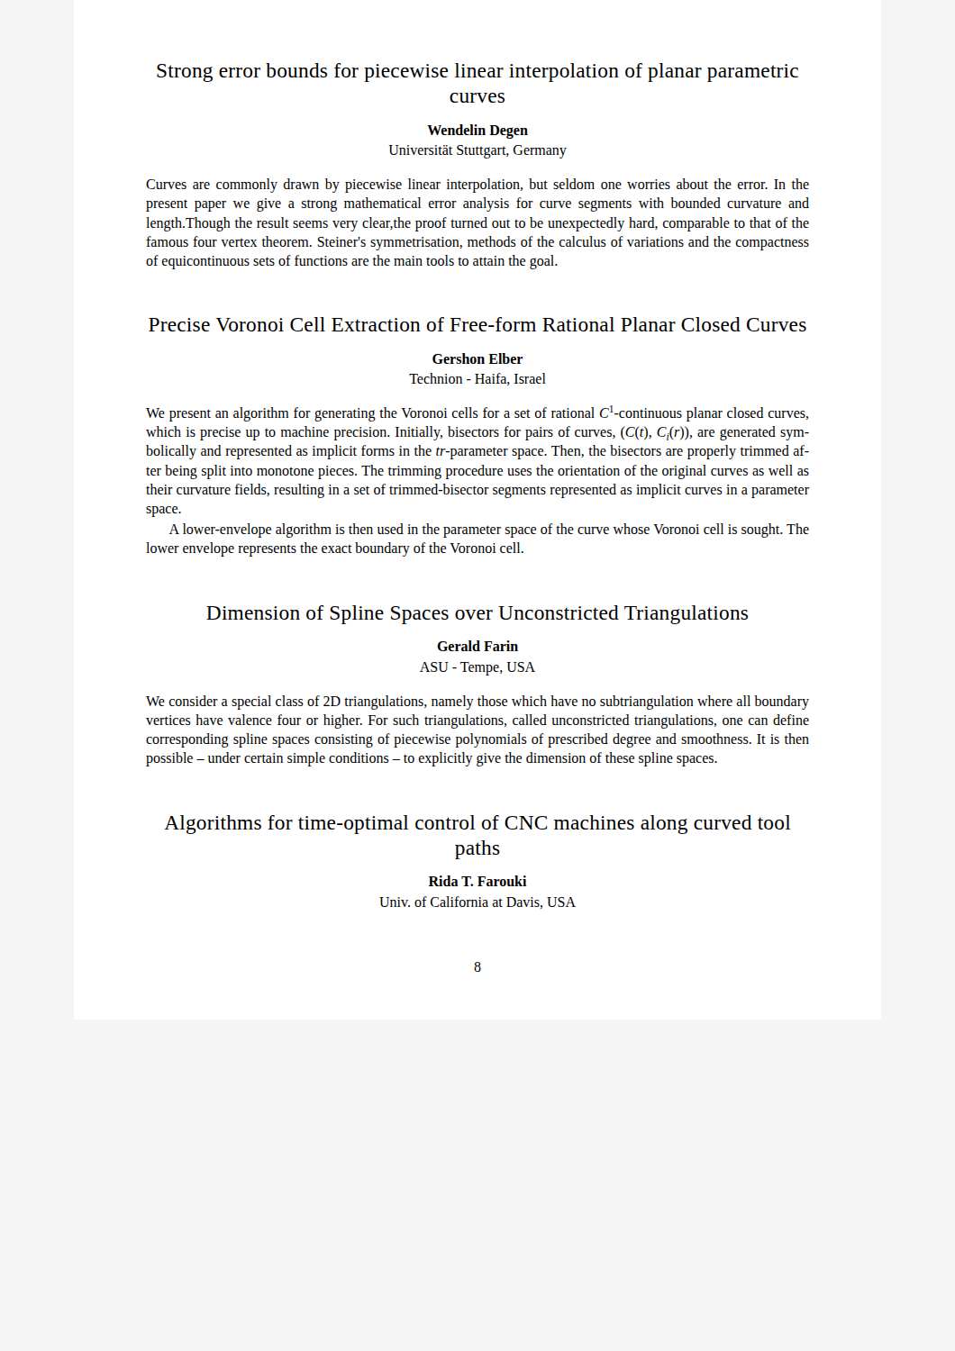Strong error bounds for piecewise linear interpolation of planar parametric curves
Wendelin Degen
Universität Stuttgart, Germany
Curves are commonly drawn by piecewise linear interpolation, but seldom one worries about the error. In the present paper we give a strong mathematical error analysis for curve segments with bounded curvature and length.Though the result seems very clear,the proof turned out to be unexpectedly hard, comparable to that of the famous four vertex theorem. Steiner's symmetrisation, methods of the calculus of variations and the compactness of equicontinuous sets of functions are the main tools to attain the goal.
Precise Voronoi Cell Extraction of Free-form Rational Planar Closed Curves
Gershon Elber
Technion - Haifa, Israel
We present an algorithm for generating the Voronoi cells for a set of rational C1-continuous planar closed curves, which is precise up to machine precision. Initially, bisectors for pairs of curves, (C(t), Ci(r)), are generated symbolically and represented as implicit forms in the tr-parameter space. Then, the bisectors are properly trimmed after being split into monotone pieces. The trimming procedure uses the orientation of the original curves as well as their curvature fields, resulting in a set of trimmed-bisector segments represented as implicit curves in a parameter space.
A lower-envelope algorithm is then used in the parameter space of the curve whose Voronoi cell is sought. The lower envelope represents the exact boundary of the Voronoi cell.
Dimension of Spline Spaces over Unconstricted Triangulations
Gerald Farin
ASU - Tempe, USA
We consider a special class of 2D triangulations, namely those which have no subtriangulation where all boundary vertices have valence four or higher. For such triangulations, called unconstricted triangulations, one can define corresponding spline spaces consisting of piecewise polynomials of prescribed degree and smoothness. It is then possible – under certain simple conditions – to explicitly give the dimension of these spline spaces.
Algorithms for time-optimal control of CNC machines along curved tool paths
Rida T. Farouki
Univ. of California at Davis, USA
8